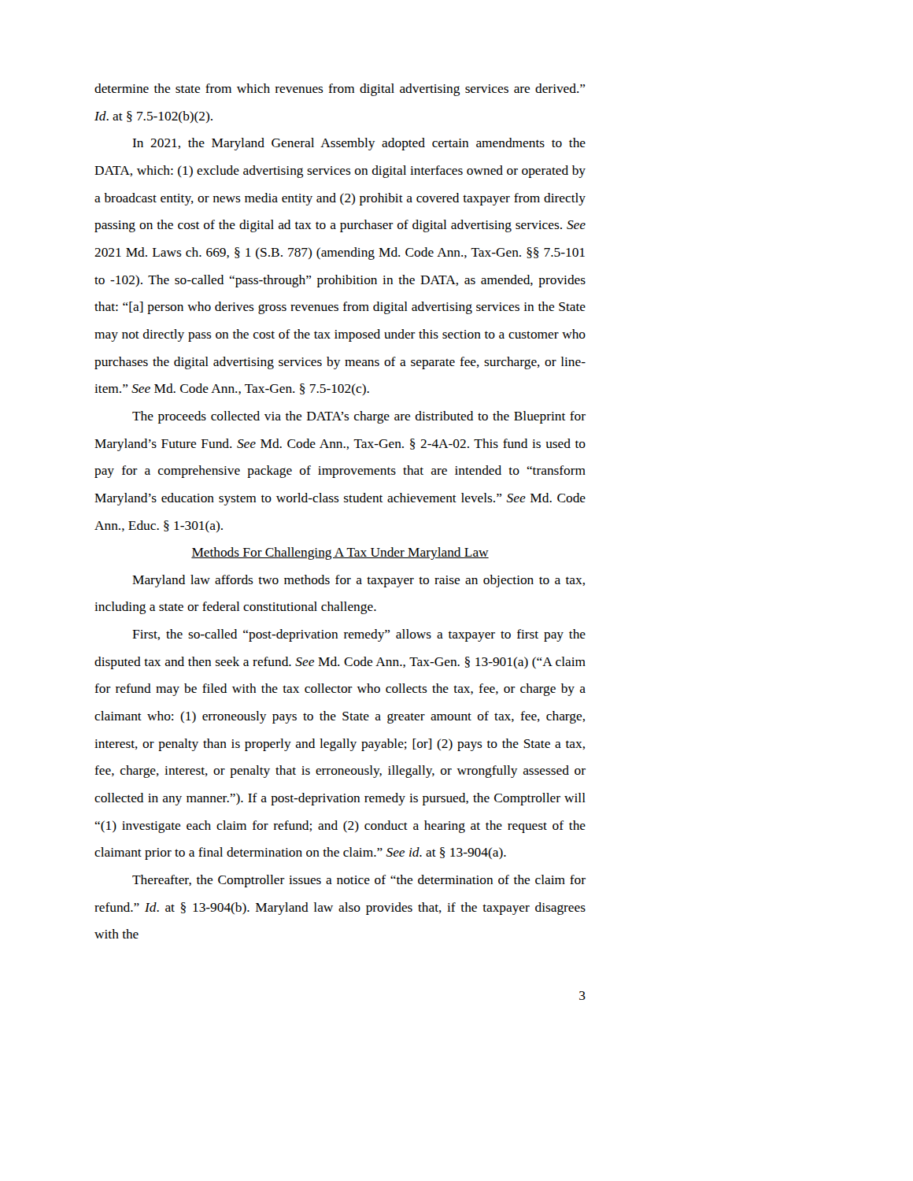determine the state from which revenues from digital advertising services are derived.” Id. at § 7.5-102(b)(2).
In 2021, the Maryland General Assembly adopted certain amendments to the DATA, which: (1) exclude advertising services on digital interfaces owned or operated by a broadcast entity, or news media entity and (2) prohibit a covered taxpayer from directly passing on the cost of the digital ad tax to a purchaser of digital advertising services. See 2021 Md. Laws ch. 669, § 1 (S.B. 787) (amending Md. Code Ann., Tax-Gen. §§ 7.5-101 to -102). The so-called “pass-through” prohibition in the DATA, as amended, provides that: “[a] person who derives gross revenues from digital advertising services in the State may not directly pass on the cost of the tax imposed under this section to a customer who purchases the digital advertising services by means of a separate fee, surcharge, or line-item.” See Md. Code Ann., Tax-Gen. § 7.5-102(c).
The proceeds collected via the DATA’s charge are distributed to the Blueprint for Maryland’s Future Fund. See Md. Code Ann., Tax-Gen. § 2-4A-02. This fund is used to pay for a comprehensive package of improvements that are intended to “transform Maryland’s education system to world-class student achievement levels.” See Md. Code Ann., Educ. § 1-301(a).
Methods For Challenging A Tax Under Maryland Law
Maryland law affords two methods for a taxpayer to raise an objection to a tax, including a state or federal constitutional challenge.
First, the so-called “post-deprivation remedy” allows a taxpayer to first pay the disputed tax and then seek a refund. See Md. Code Ann., Tax-Gen. § 13-901(a) (“A claim for refund may be filed with the tax collector who collects the tax, fee, or charge by a claimant who: (1) erroneously pays to the State a greater amount of tax, fee, charge, interest, or penalty than is properly and legally payable; [or] (2) pays to the State a tax, fee, charge, interest, or penalty that is erroneously, illegally, or wrongfully assessed or collected in any manner.”). If a post-deprivation remedy is pursued, the Comptroller will “(1) investigate each claim for refund; and (2) conduct a hearing at the request of the claimant prior to a final determination on the claim.” See id. at § 13-904(a).
Thereafter, the Comptroller issues a notice of “the determination of the claim for refund.” Id. at § 13-904(b). Maryland law also provides that, if the taxpayer disagrees with the
3